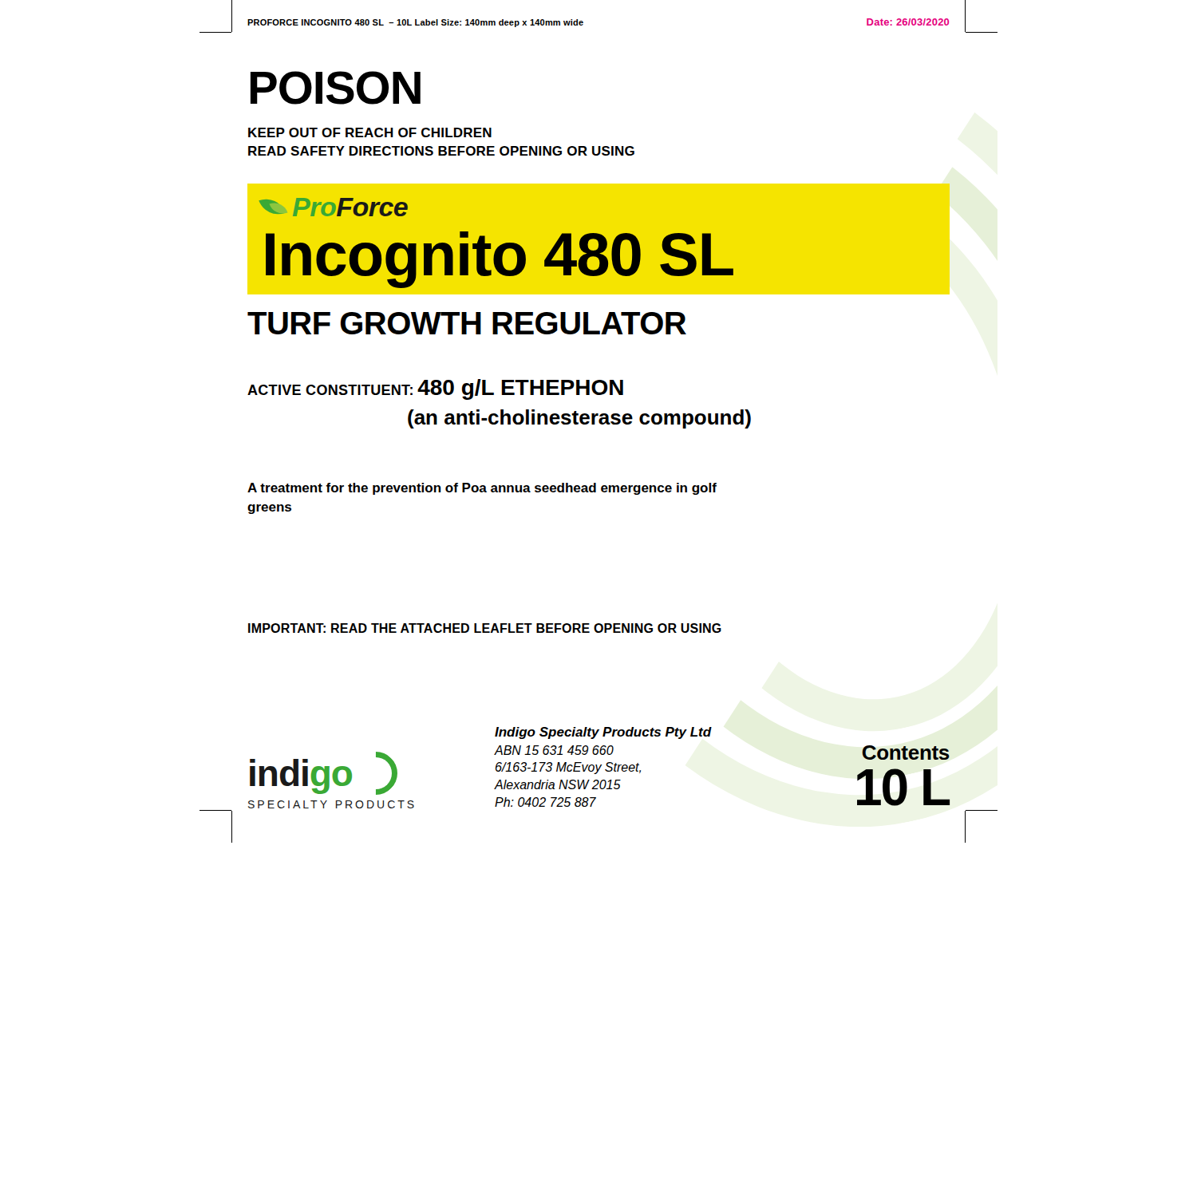PROFORCE INCOGNITO 480 SL – 10L Label Size: 140mm deep x 140mm wide Date: 26/03/2020
POISON
Keep out of reach of children
Read safety directions before opening or using
Pro Force
Incognito 480 SL
Turf Growth Regulator
Active constituent: 480 g/L ETHEPHON (an anti-cholinesterase compound)
A treatment for the prevention of Poa annua seedhead emergence in golf greens
Important: Read the attached leaflet before opening or using
indi go
SPECIALTY PRODUCTS
Indigo Specialty Products Pty Ltd
ABN 15 631 459 660
6/163-173 McEvoy Street,
Alexandria NSW 2015
Ph: 0402 725 887
Contents
10 L